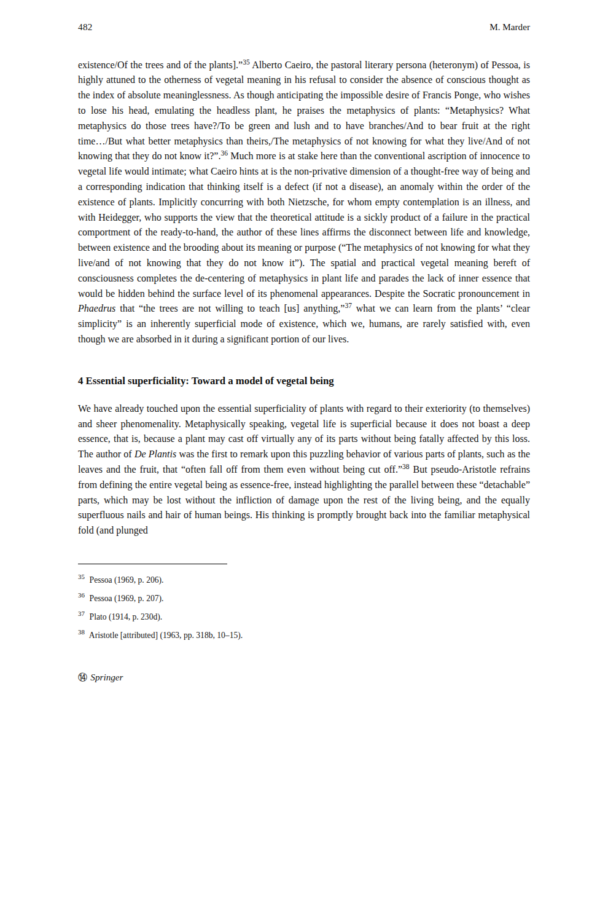482 M. Marder
existence/Of the trees and of the plants].”35 Alberto Caeiro, the pastoral literary persona (heteronym) of Pessoa, is highly attuned to the otherness of vegetal meaning in his refusal to consider the absence of conscious thought as the index of absolute meaninglessness. As though anticipating the impossible desire of Francis Ponge, who wishes to lose his head, emulating the headless plant, he praises the metaphysics of plants: “Metaphysics? What metaphysics do those trees have?/To be green and lush and to have branches/And to bear fruit at the right time…/But what better metaphysics than theirs,/The metaphysics of not knowing for what they live/And of not knowing that they do not know it?”.36 Much more is at stake here than the conventional ascription of innocence to vegetal life would intimate; what Caeiro hints at is the non-privative dimension of a thought-free way of being and a corresponding indication that thinking itself is a defect (if not a disease), an anomaly within the order of the existence of plants. Implicitly concurring with both Nietzsche, for whom empty contemplation is an illness, and with Heidegger, who supports the view that the theoretical attitude is a sickly product of a failure in the practical comportment of the ready-to-hand, the author of these lines affirms the disconnect between life and knowledge, between existence and the brooding about its meaning or purpose (“The metaphysics of not knowing for what they live/and of not knowing that they do not know it”). The spatial and practical vegetal meaning bereft of consciousness completes the de-centering of metaphysics in plant life and parades the lack of inner essence that would be hidden behind the surface level of its phenomenal appearances. Despite the Socratic pronouncement in Phaedrus that “the trees are not willing to teach [us] anything,”37 what we can learn from the plants’ “clear simplicity” is an inherently superficial mode of existence, which we, humans, are rarely satisfied with, even though we are absorbed in it during a significant portion of our lives.
4 Essential superficiality: Toward a model of vegetal being
We have already touched upon the essential superficiality of plants with regard to their exteriority (to themselves) and sheer phenomenality. Metaphysically speaking, vegetal life is superficial because it does not boast a deep essence, that is, because a plant may cast off virtually any of its parts without being fatally affected by this loss. The author of De Plantis was the first to remark upon this puzzling behavior of various parts of plants, such as the leaves and the fruit, that “often fall off from them even without being cut off.”38 But pseudo-Aristotle refrains from defining the entire vegetal being as essence-free, instead highlighting the parallel between these “detachable” parts, which may be lost without the infliction of damage upon the rest of the living being, and the equally superfluous nails and hair of human beings. His thinking is promptly brought back into the familiar metaphysical fold (and plunged
35 Pessoa (1969, p. 206).
36 Pessoa (1969, p. 207).
37 Plato (1914, p. 230d).
38 Aristotle [attributed] (1963, pp. 318b, 10–15).
⑭ Springer